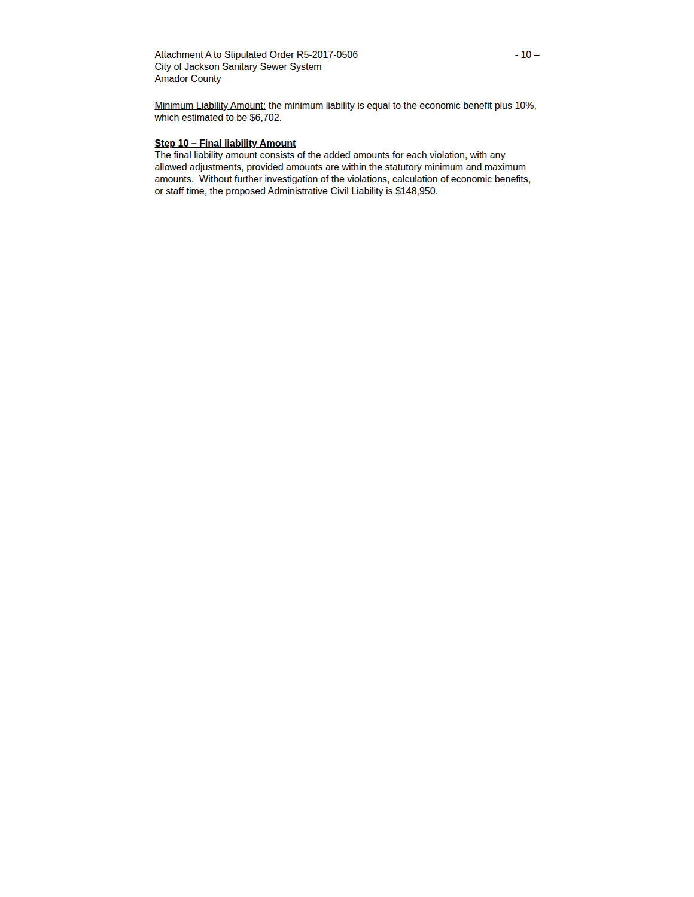- 10 – Attachment A to Stipulated Order R5-2017-0506 City of Jackson Sanitary Sewer System Amador County
Minimum Liability Amount: the minimum liability is equal to the economic benefit plus 10%, which estimated to be $6,702.
Step 10 – Final liability Amount
The final liability amount consists of the added amounts for each violation, with any allowed adjustments, provided amounts are within the statutory minimum and maximum amounts. Without further investigation of the violations, calculation of economic benefits, or staff time, the proposed Administrative Civil Liability is $148,950.